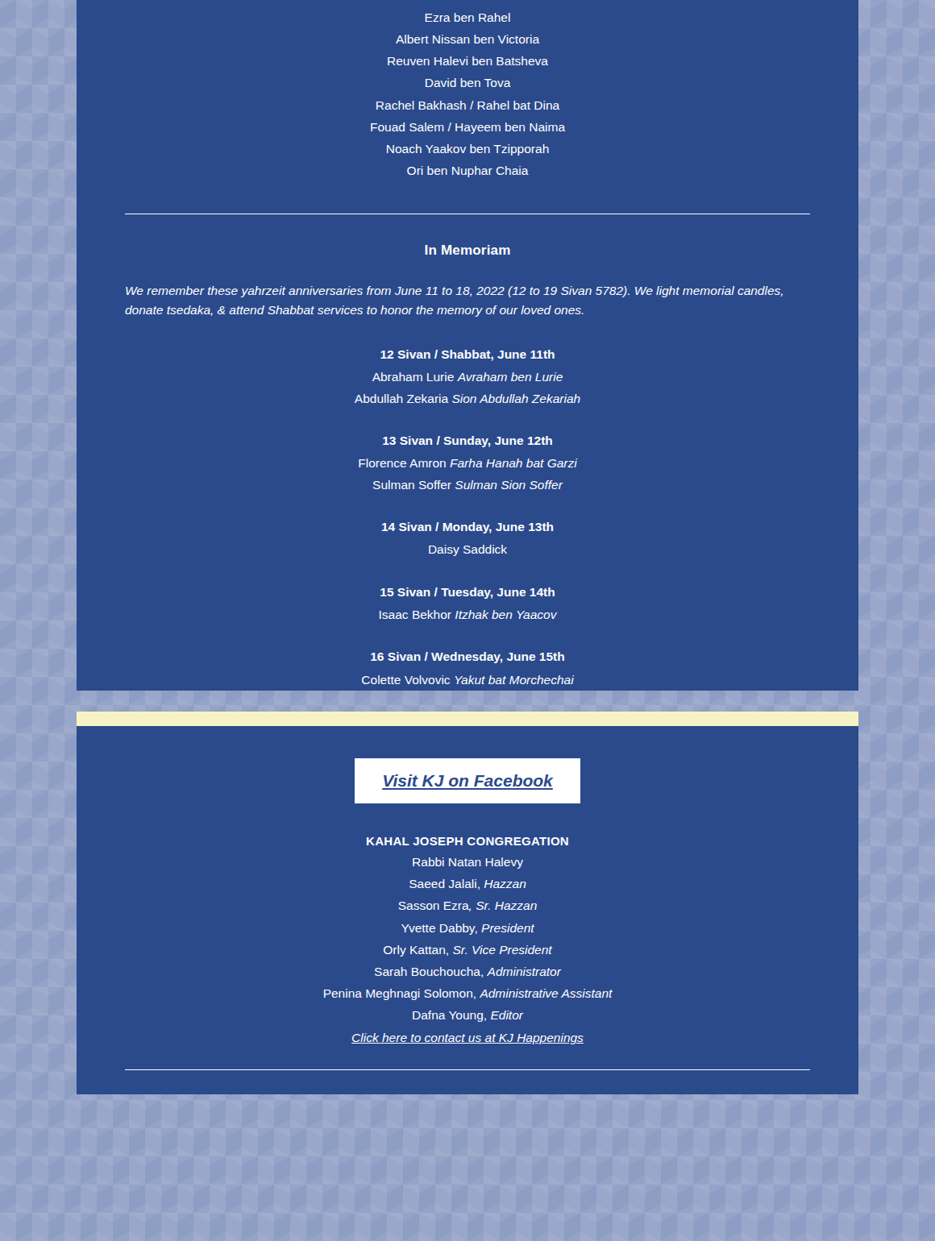Ezra ben Rahel
Albert Nissan ben Victoria
Reuven Halevi ben Batsheva
David ben Tova
Rachel Bakhash / Rahel bat Dina
Fouad Salem / Hayeem ben Naima
Noach Yaakov ben Tzipporah
Ori ben Nuphar Chaia
In Memoriam
We remember these yahrzeit anniversaries from June 11 to 18, 2022 (12 to 19 Sivan 5782). We light memorial candles, donate tsedaka, & attend Shabbat services to honor the memory of our loved ones.
12 Sivan / Shabbat, June 11th Abraham Lurie Avraham ben Lurie
Abdullah Zekaria Sion Abdullah Zekariah
13 Sivan / Sunday, June 12th Florence Amron Farha Hanah bat Garzi
Sulman Soffer Sulman Sion Soffer
14 Sivan / Monday, June 13th Daisy Saddick
15 Sivan / Tuesday, June 14th Isaac Bekhor Itzhak ben Yaacov
16 Sivan / Wednesday, June 15th Colette Volvovic Yakut bat Morchechai
Visit KJ on Facebook
KAHAL JOSEPH CONGREGATION
Rabbi Natan Halevy
Saeed Jalali, Hazzan
Sasson Ezra, Sr. Hazzan
Yvette Dabby, President
Orly Kattan, Sr. Vice President
Sarah Bouchoucha, Administrator
Penina Meghnagi Solomon, Administrative Assistant
Dafna Young, Editor
Click here to contact us at KJ Happenings